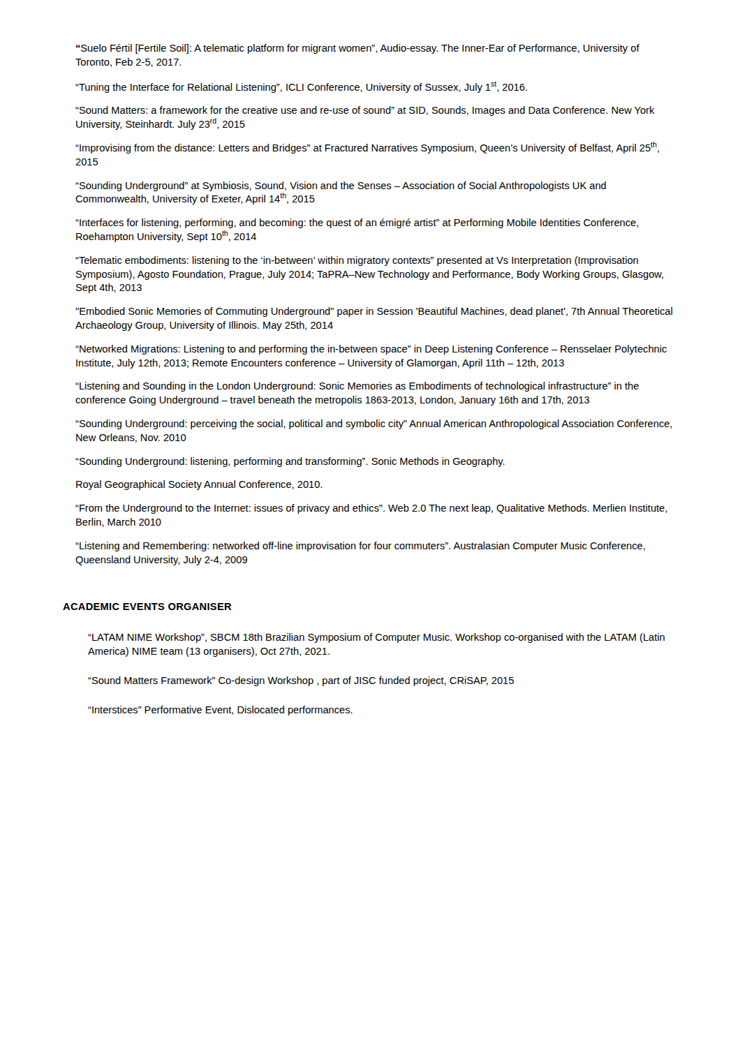“Suelo Fértil [Fertile Soil]: A telematic platform for migrant women”, Audio-essay. The Inner-Ear of Performance, University of Toronto, Feb 2-5, 2017.
“Tuning the Interface for Relational Listening”, ICLI Conference, University of Sussex, July 1st, 2016.
“Sound Matters: a framework for the creative use and re-use of sound” at SID, Sounds, Images and Data Conference. New York University, Steinhardt. July 23rd, 2015
“Improvising from the distance: Letters and Bridges” at Fractured Narratives Symposium, Queen’s University of Belfast, April 25th, 2015
“Sounding Underground” at Symbiosis, Sound, Vision and the Senses – Association of Social Anthropologists UK and Commonwealth, University of Exeter, April 14th, 2015
“Interfaces for listening, performing, and becoming: the quest of an émigré artist” at Performing Mobile Identities Conference, Roehampton University, Sept 10th, 2014
“Telematic embodiments: listening to the ‘in-between’ within migratory contexts” presented at Vs Interpretation (Improvisation Symposium), Agosto Foundation, Prague, July 2014; TaPRA–New Technology and Performance, Body Working Groups, Glasgow, Sept 4th, 2013
"Embodied Sonic Memories of Commuting Underground" paper in Session 'Beautiful Machines, dead planet', 7th Annual Theoretical Archaeology Group, University of Illinois. May 25th, 2014
“Networked Migrations: Listening to and performing the in-between space” in Deep Listening Conference – Rensselaer Polytechnic Institute, July 12th, 2013; Remote Encounters conference – University of Glamorgan, April 11th – 12th, 2013
“Listening and Sounding in the London Underground: Sonic Memories as Embodiments of technological infrastructure” in the conference Going Underground – travel beneath the metropolis 1863-2013, London, January 16th and 17th, 2013
“Sounding Underground: perceiving the social, political and symbolic city” Annual American Anthropological Association Conference, New Orleans, Nov. 2010
“Sounding Underground: listening, performing and transforming”. Sonic Methods in Geography.
Royal Geographical Society Annual Conference, 2010.
“From the Underground to the Internet: issues of privacy and ethics”. Web 2.0 The next leap, Qualitative Methods. Merlien Institute, Berlin, March 2010
“Listening and Remembering: networked off-line improvisation for four commuters”. Australasian Computer Music Conference, Queensland University, July 2-4, 2009
ACADEMIC EVENTS ORGANISER
“LATAM NIME Workshop”, SBCM 18th Brazilian Symposium of Computer Music. Workshop co-organised with the LATAM (Latin America) NIME team (13 organisers), Oct 27th, 2021.
“Sound Matters Framework” Co-design Workshop , part of JISC funded project, CRiSAP, 2015
“Interstices” Performative Event, Dislocated performances.